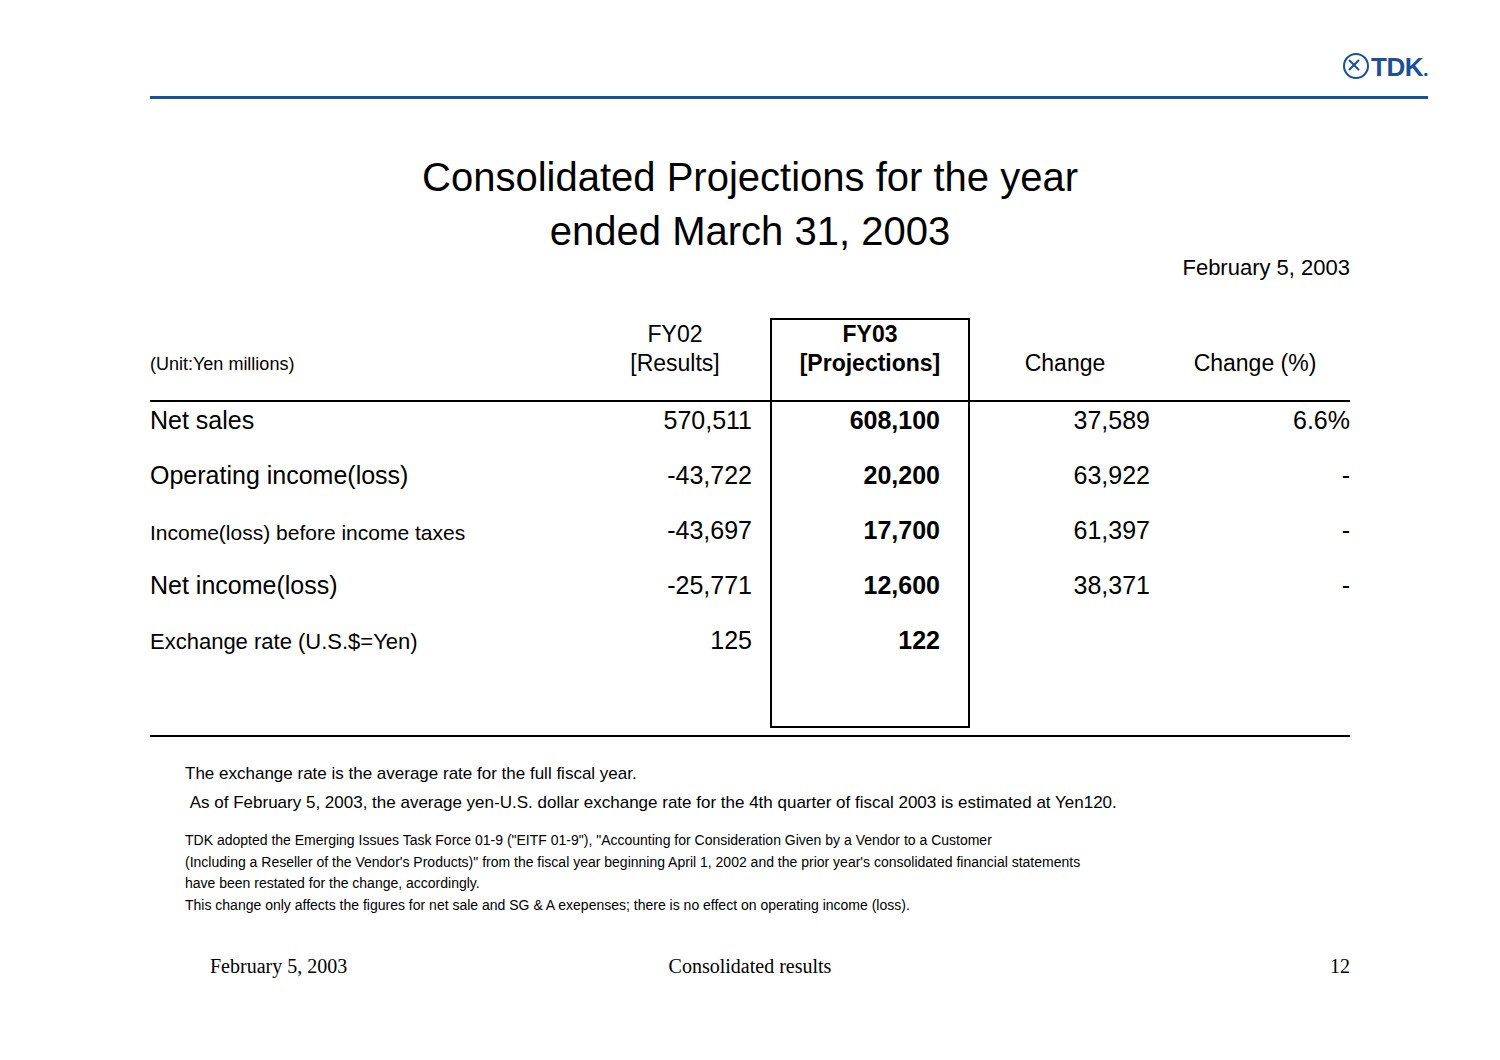TDK.
Consolidated Projections for the year
ended March 31, 2003
February 5, 2003
| (Unit:Yen millions) | FY02 [Results] | FY03 [Projections] | Change | Change (%) |
| --- | --- | --- | --- | --- |
| Net sales | 570,511 | 608,100 | 37,589 | 6.6% |
| Operating income(loss) | -43,722 | 20,200 | 63,922 | - |
| Income(loss) before income taxes | -43,697 | 17,700 | 61,397 | - |
| Net income(loss) | -25,771 | 12,600 | 38,371 | - |
| Exchange rate (U.S.$=Yen) | 125 | 122 | | |
The exchange rate is the average rate for the full fiscal year.
As of February 5, 2003, the average yen-U.S. dollar exchange rate for the 4th quarter of fiscal 2003 is estimated at Yen120.
TDK adopted the Emerging Issues Task Force 01-9 ("EITF 01-9"), "Accounting for Consideration Given by a Vendor to a Customer
(Including a Reseller of the Vendor's Products)" from the fiscal year beginning April 1, 2002 and the prior year's consolidated financial statements
have been restated for the change, accordingly.
This change only affects the figures for net sale and SG & A exepenses; there is no effect on operating income (loss).
February 5, 2003
Consolidated results
12